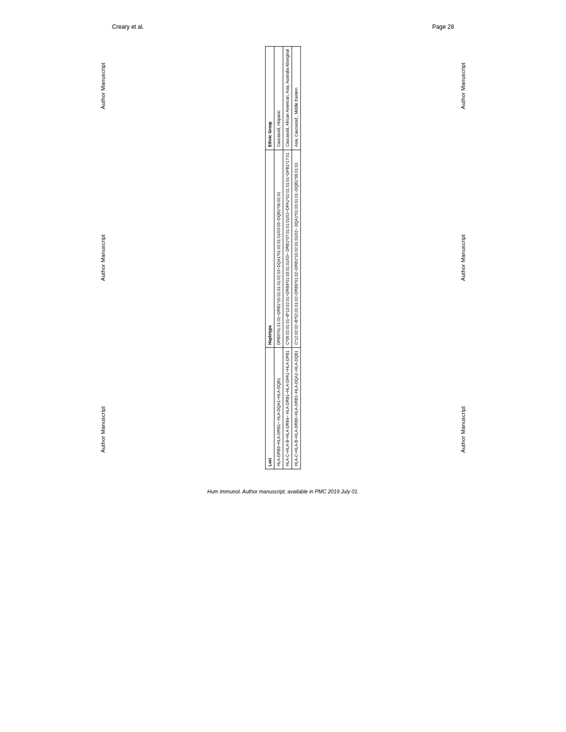Creary et al.
Page 28
Author Manuscript Author Manuscript Author Manuscript
Author Manuscript Author Manuscript Author Manuscript
| Loci | Haplotype | Ethnic Group |
| --- | --- | --- |
| HLA-DRB5~HLA-DRB1~ HLA-DQA1~HLA-DQB1 | DRB5*01:01:01~DRB1*15:01:01:01:02:03~DQA1*01:02:01:01/03:05~DQB1*06:02:01 | Caucasoid, Hispanic |
| HLA-C~HLA-B~HLA-DRB4~ HLA-DRB1~HLA-DPA1~HLA-DPB1 | C*06:02:01:01~B*13:02:01~DRB4*01:03:01:01/03~ DRB1*07:01:01:01/02~DPA1*02:01:01:01~DPB1*17:01 | Caucasoid, African American, Asia, Australia Aboriginal |
| HLA-C~HLA-B~HLA-DRB5~HLA-DRB1~HLA-DQA1~HLA-DQB1 | C*12:02:02~B*52:01:01:02~DRB5*01:02~DRB1*15:02:01:01/02~ DQA1*01:03:01:01~DQB1*06:01:01 | Asia, Caucasoid , Middle Eastern |
Hum Immunol. Author manuscript; available in PMC 2019 July 01.